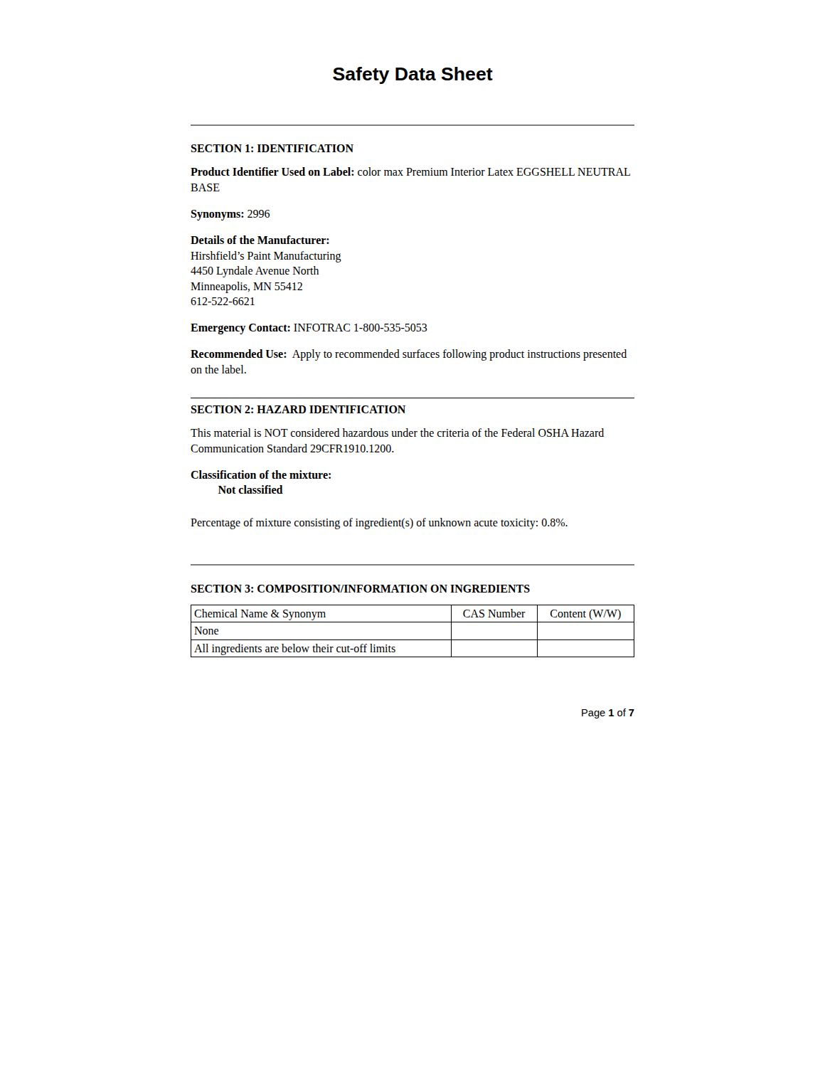Safety Data Sheet
SECTION 1: IDENTIFICATION
Product Identifier Used on Label: color max Premium Interior Latex EGGSHELL NEUTRAL BASE
Synonyms: 2996
Details of the Manufacturer:
Hirshfield’s Paint Manufacturing
4450 Lyndale Avenue North
Minneapolis, MN 55412
612-522-6621
Emergency Contact: INFOTRAC 1-800-535-5053
Recommended Use: Apply to recommended surfaces following product instructions presented on the label.
SECTION 2: HAZARD IDENTIFICATION
This material is NOT considered hazardous under the criteria of the Federal OSHA Hazard Communication Standard 29CFR1910.1200.
Classification of the mixture:
Not classified
Percentage of mixture consisting of ingredient(s) of unknown acute toxicity: 0.8%.
SECTION 3: COMPOSITION/INFORMATION ON INGREDIENTS
| Chemical Name & Synonym | CAS Number | Content (W/W) |
| None | | |
| All ingredients are below their cut-off limits | | |
Page 1 of 7